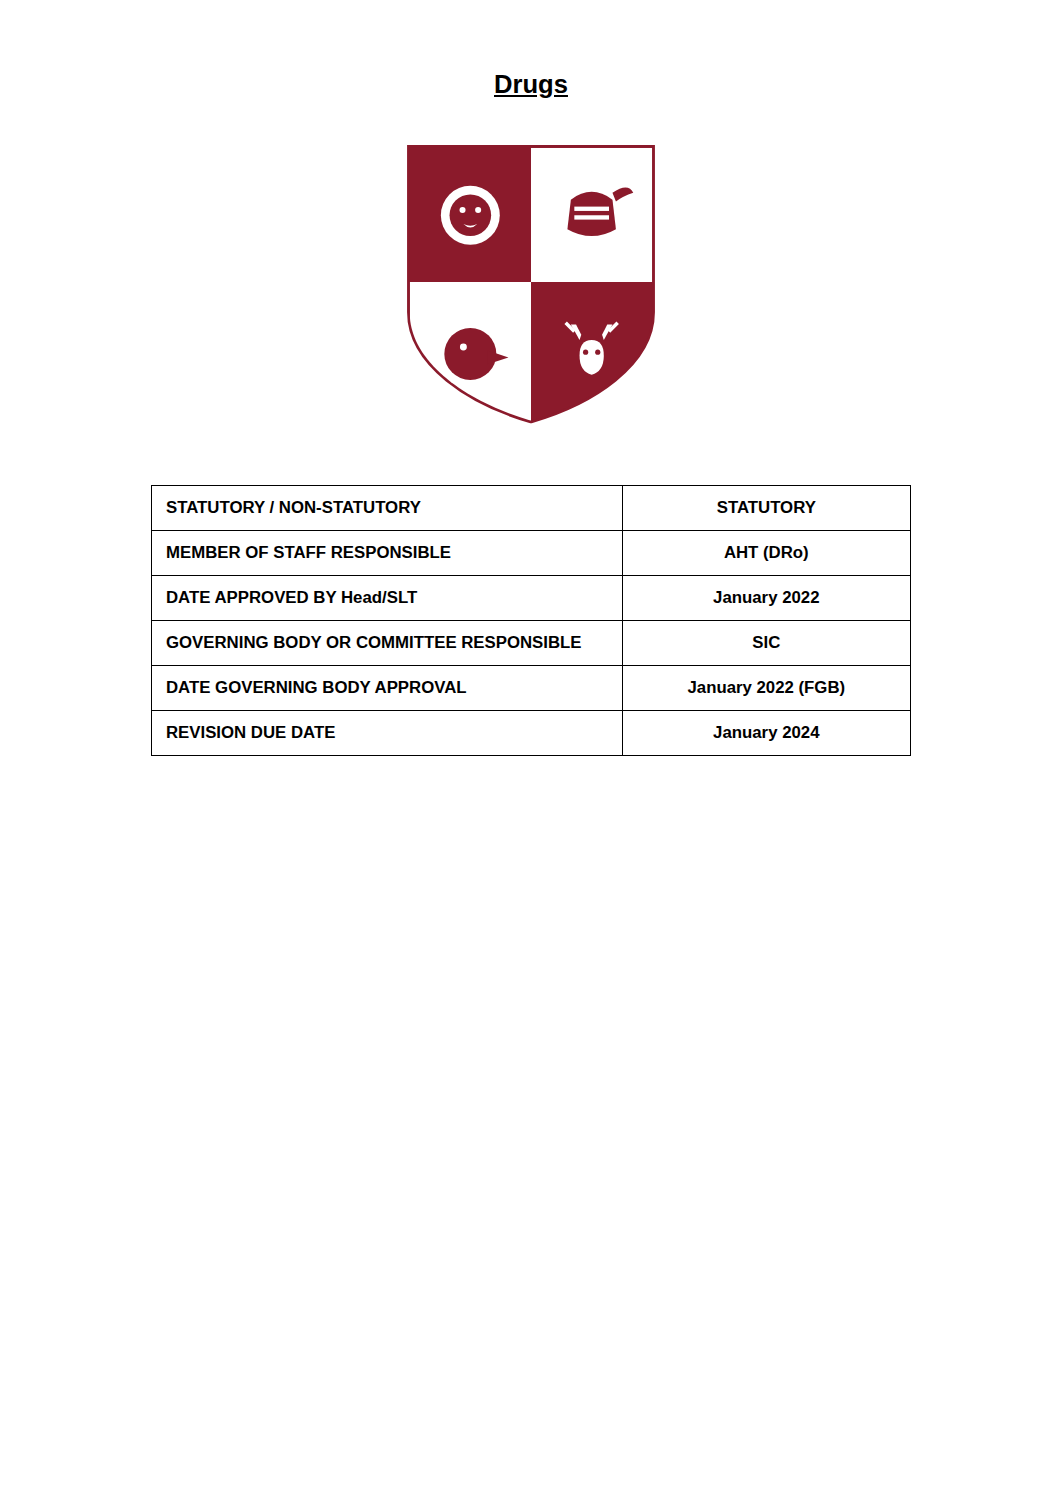Drugs
| STATUTORY / NON-STATUTORY | STATUTORY |
| MEMBER OF STAFF RESPONSIBLE | AHT (DRo) |
| DATE APPROVED BY Head/SLT | January 2022 |
| GOVERNING BODY OR COMMITTEE RESPONSIBLE | SIC |
| DATE GOVERNING BODY APPROVAL | January 2022 (FGB) |
| REVISION DUE DATE | January 2024 |